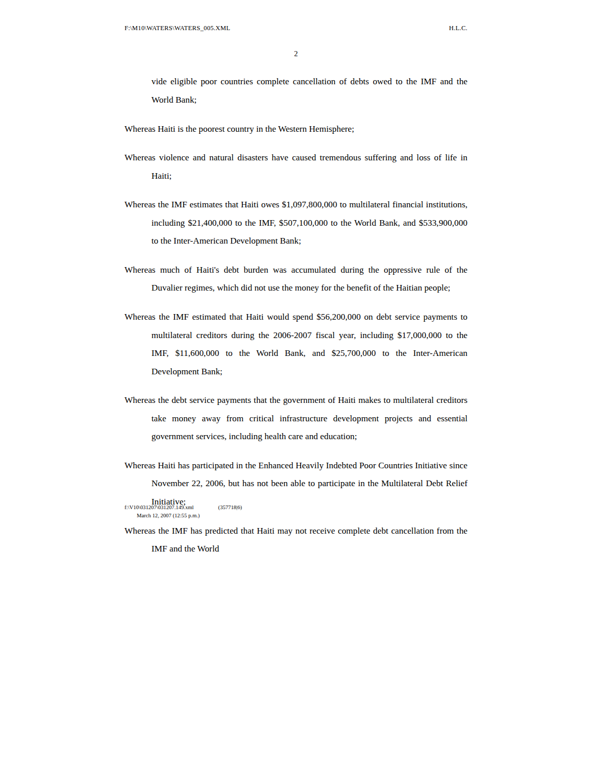F:\M10\WATERS\WATERS_005.XML
H.L.C.
2
vide eligible poor countries complete cancellation of debts owed to the IMF and the World Bank;
Whereas Haiti is the poorest country in the Western Hemisphere;
Whereas violence and natural disasters have caused tremendous suffering and loss of life in Haiti;
Whereas the IMF estimates that Haiti owes $1,097,800,000 to multilateral financial institutions, including $21,400,000 to the IMF, $507,100,000 to the World Bank, and $533,900,000 to the Inter-American Development Bank;
Whereas much of Haiti's debt burden was accumulated during the oppressive rule of the Duvalier regimes, which did not use the money for the benefit of the Haitian people;
Whereas the IMF estimated that Haiti would spend $56,200,000 on debt service payments to multilateral creditors during the 2006-2007 fiscal year, including $17,000,000 to the IMF, $11,600,000 to the World Bank, and $25,700,000 to the Inter-American Development Bank;
Whereas the debt service payments that the government of Haiti makes to multilateral creditors take money away from critical infrastructure development projects and essential government services, including health care and education;
Whereas Haiti has participated in the Enhanced Heavily Indebted Poor Countries Initiative since November 22, 2006, but has not been able to participate in the Multilateral Debt Relief Initiative;
Whereas the IMF has predicted that Haiti may not receive complete debt cancellation from the IMF and the World
f:\V10\031207\031207.149.xml (357718|6)
March 12, 2007 (12:55 p.m.)